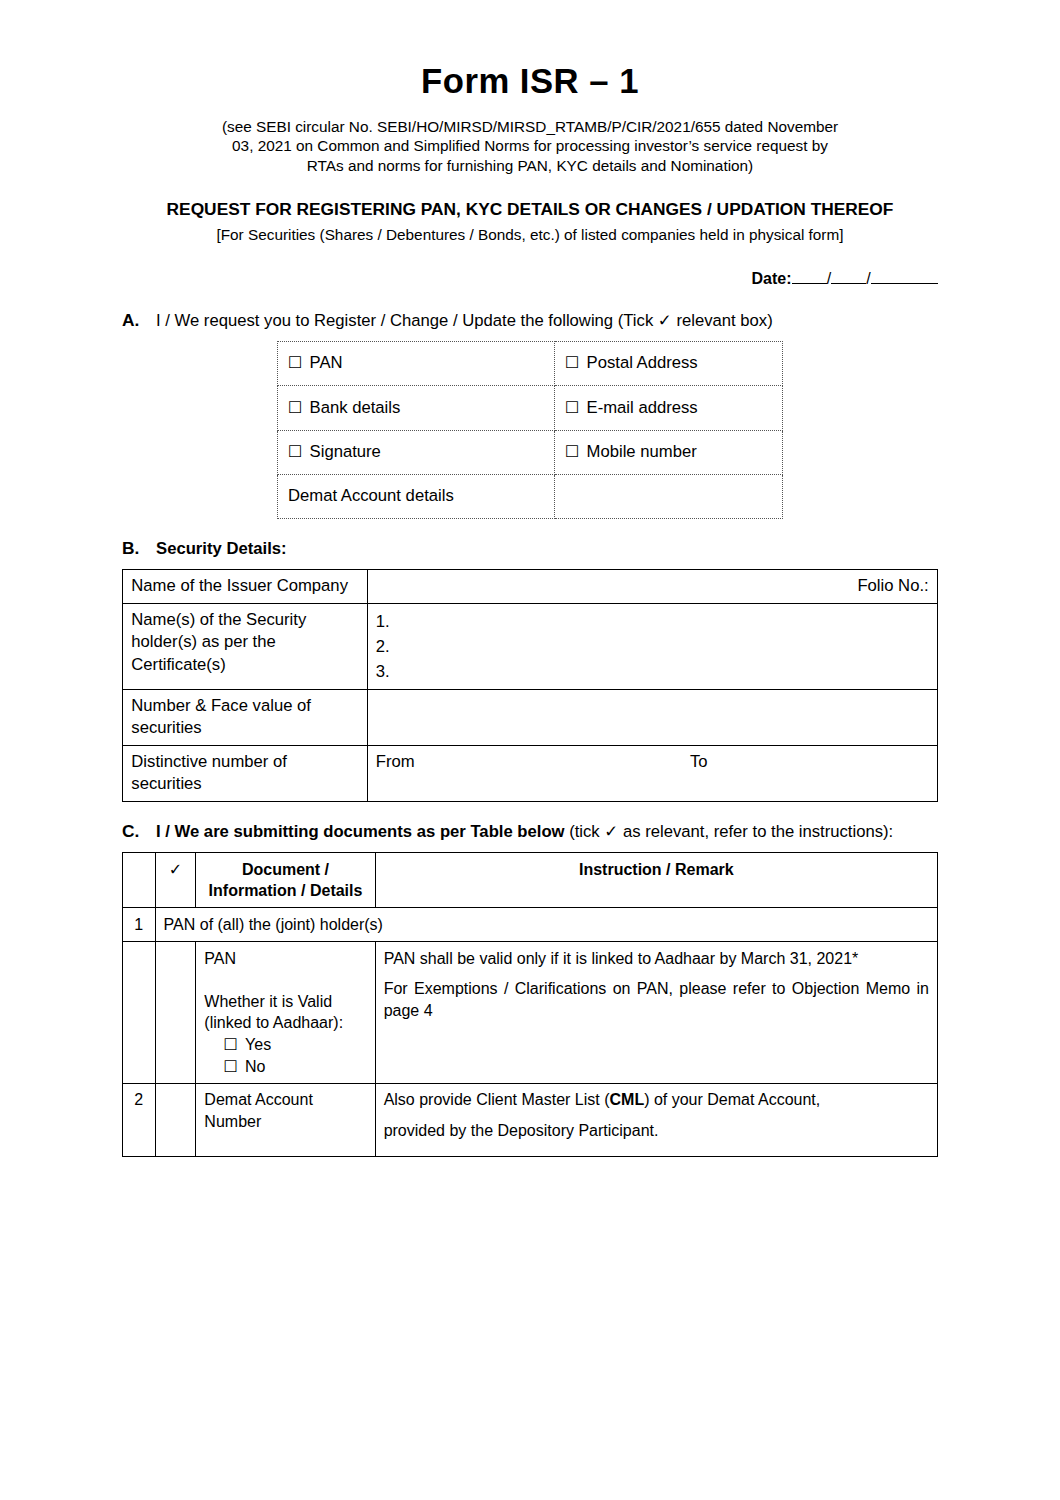Form ISR – 1
(see SEBI circular No. SEBI/HO/MIRSD/MIRSD_RTAMB/P/CIR/2021/655 dated November 03, 2021 on Common and Simplified Norms for processing investor’s service request by RTAs and norms for furnishing PAN, KYC details and Nomination)
REQUEST FOR REGISTERING PAN, KYC DETAILS OR CHANGES / UPDATION THEREOF
[For Securities (Shares / Debentures / Bonds, etc.) of listed companies held in physical form]
Date: / /
A.
I / We request you to Register / Change / Update the following (Tick ✓ relevant box)
| ☐ PAN | ☐ Postal Address |
| ☐ Bank details | ☐ E-mail address |
| ☐ Signature | ☐ Mobile number |
| Demat Account details | |
B.
Security Details:
| Name of the Issuer Company | Folio No.: |
| Name(s) of the Security holder(s) as per the Certificate(s) | 1. 2. 3. |
| Number & Face value of securities | |
| Distinctive number of securities | From To |
C.
I / We are submitting documents as per Table below (tick ✓ as relevant, refer to the instructions):
| | ✓ | Document / Information / Details | Instruction / Remark |
| --- | --- | --- | --- |
| 1 | PAN of (all) the (joint) holder(s) |
| | | PAN Whether it is Valid (linked to Aadhaar): ☐ Yes ☐ No | PAN shall be valid only if it is linked to Aadhaar by March 31, 2021* For Exemptions / Clarifications on PAN, please refer to Objection Memo in page 4 |
| 2 | | Demat Account Number | Also provide Client Master List ( CML ) of your Demat Account, provided by the Depository Participant. |